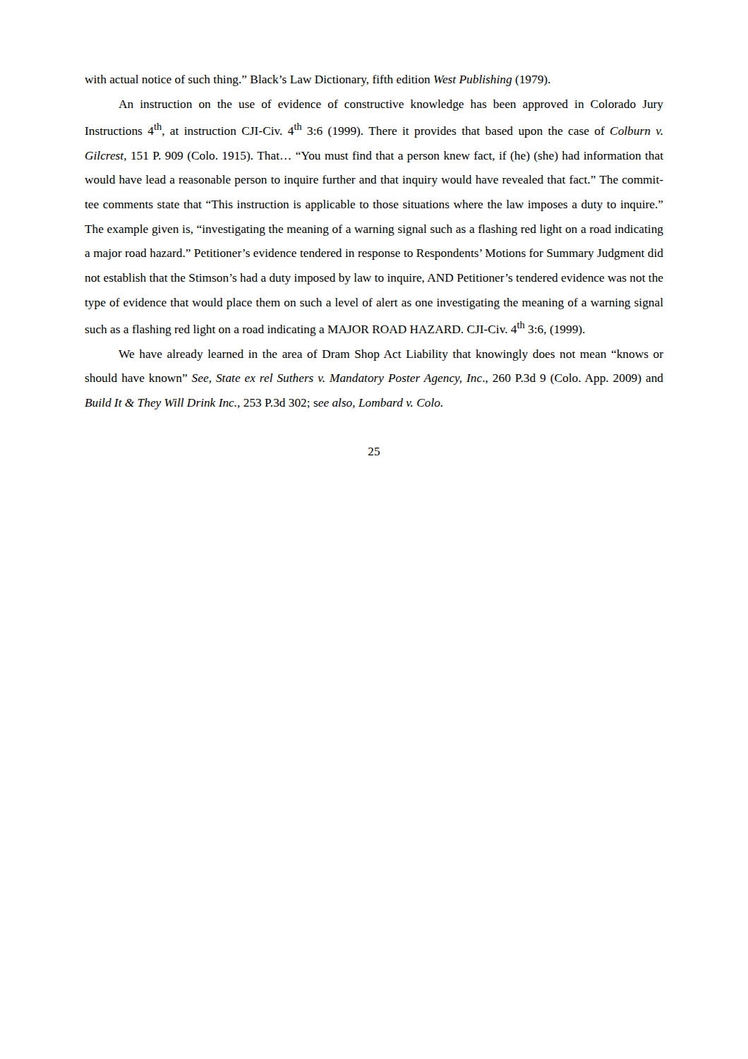with actual notice of such thing.” Black’s Law Dictionary, fifth edition West Publishing (1979).
An instruction on the use of evidence of constructive knowledge has been approved in Colorado Jury Instructions 4th, at instruction CJI-Civ. 4th 3:6 (1999). There it provides that based upon the case of Colburn v. Gilcrest, 151 P. 909 (Colo. 1915). That… “You must find that a person knew fact, if (he) (she) had information that would have lead a reasonable person to inquire further and that inquiry would have revealed that fact.” The committee comments state that “This instruction is applicable to those situations where the law imposes a duty to inquire.” The example given is, “investigating the meaning of a warning signal such as a flashing red light on a road indicating a major road hazard.” Petitioner’s evidence tendered in response to Respondents’ Motions for Summary Judgment did not establish that the Stimson’s had a duty imposed by law to inquire, AND Petitioner’s tendered evidence was not the type of evidence that would place them on such a level of alert as one investigating the meaning of a warning signal such as a flashing red light on a road indicating a MAJOR ROAD HAZARD. CJI-Civ. 4th 3:6, (1999).
We have already learned in the area of Dram Shop Act Liability that knowingly does not mean “knows or should have known” See, State ex rel Suthers v. Mandatory Poster Agency, Inc., 260 P.3d 9 (Colo. App. 2009) and Build It & They Will Drink Inc., 253 P.3d 302; see also, Lombard v. Colo.
25